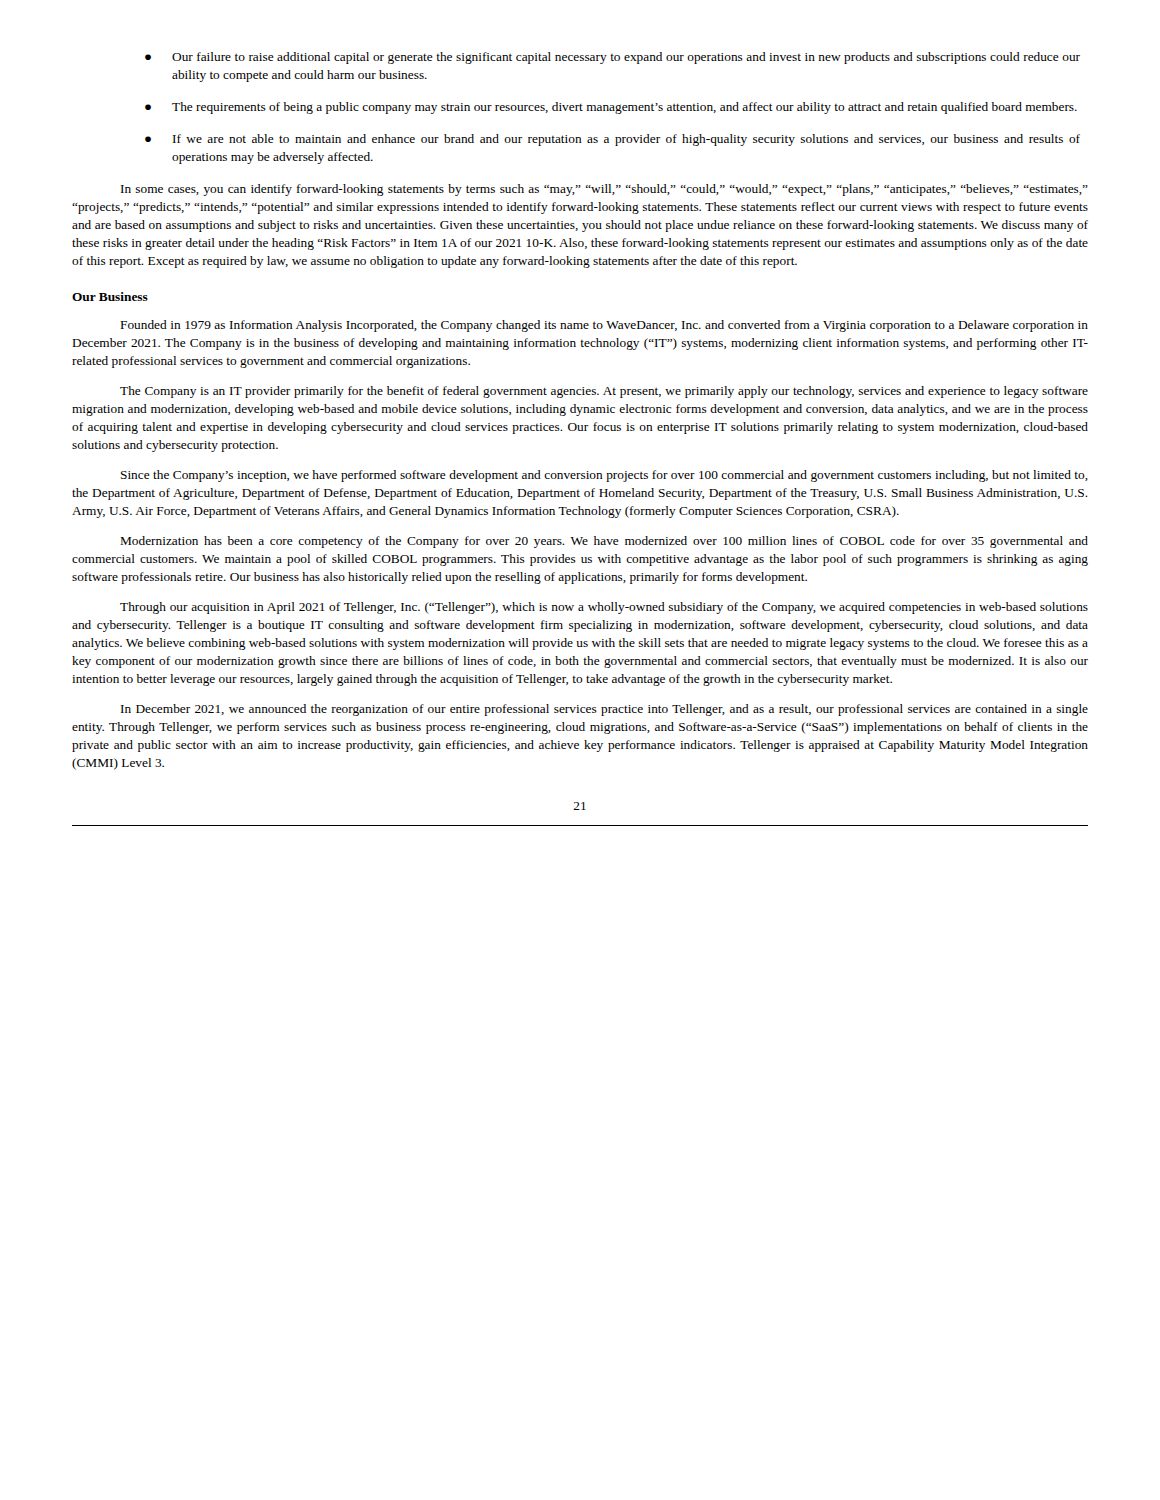● Our failure to raise additional capital or generate the significant capital necessary to expand our operations and invest in new products and subscriptions could reduce our ability to compete and could harm our business.
● The requirements of being a public company may strain our resources, divert management’s attention, and affect our ability to attract and retain qualified board members.
● If we are not able to maintain and enhance our brand and our reputation as a provider of high-quality security solutions and services, our business and results of operations may be adversely affected.
In some cases, you can identify forward-looking statements by terms such as “may,” “will,” “should,” “could,” “would,” “expect,” “plans,” “anticipates,” “believes,” “estimates,” “projects,” “predicts,” “intends,” “potential” and similar expressions intended to identify forward-looking statements. These statements reflect our current views with respect to future events and are based on assumptions and subject to risks and uncertainties. Given these uncertainties, you should not place undue reliance on these forward-looking statements. We discuss many of these risks in greater detail under the heading “Risk Factors” in Item 1A of our 2021 10-K. Also, these forward-looking statements represent our estimates and assumptions only as of the date of this report. Except as required by law, we assume no obligation to update any forward-looking statements after the date of this report.
Our Business
Founded in 1979 as Information Analysis Incorporated, the Company changed its name to WaveDancer, Inc. and converted from a Virginia corporation to a Delaware corporation in December 2021. The Company is in the business of developing and maintaining information technology (“IT”) systems, modernizing client information systems, and performing other IT-related professional services to government and commercial organizations.
The Company is an IT provider primarily for the benefit of federal government agencies. At present, we primarily apply our technology, services and experience to legacy software migration and modernization, developing web-based and mobile device solutions, including dynamic electronic forms development and conversion, data analytics, and we are in the process of acquiring talent and expertise in developing cybersecurity and cloud services practices. Our focus is on enterprise IT solutions primarily relating to system modernization, cloud-based solutions and cybersecurity protection.
Since the Company’s inception, we have performed software development and conversion projects for over 100 commercial and government customers including, but not limited to, the Department of Agriculture, Department of Defense, Department of Education, Department of Homeland Security, Department of the Treasury, U.S. Small Business Administration, U.S. Army, U.S. Air Force, Department of Veterans Affairs, and General Dynamics Information Technology (formerly Computer Sciences Corporation, CSRA).
Modernization has been a core competency of the Company for over 20 years. We have modernized over 100 million lines of COBOL code for over 35 governmental and commercial customers. We maintain a pool of skilled COBOL programmers. This provides us with competitive advantage as the labor pool of such programmers is shrinking as aging software professionals retire. Our business has also historically relied upon the reselling of applications, primarily for forms development.
Through our acquisition in April 2021 of Tellenger, Inc. (“Tellenger”), which is now a wholly-owned subsidiary of the Company, we acquired competencies in web-based solutions and cybersecurity. Tellenger is a boutique IT consulting and software development firm specializing in modernization, software development, cybersecurity, cloud solutions, and data analytics. We believe combining web-based solutions with system modernization will provide us with the skill sets that are needed to migrate legacy systems to the cloud. We foresee this as a key component of our modernization growth since there are billions of lines of code, in both the governmental and commercial sectors, that eventually must be modernized. It is also our intention to better leverage our resources, largely gained through the acquisition of Tellenger, to take advantage of the growth in the cybersecurity market.
In December 2021, we announced the reorganization of our entire professional services practice into Tellenger, and as a result, our professional services are contained in a single entity. Through Tellenger, we perform services such as business process re-engineering, cloud migrations, and Software-as-a-Service (“SaaS”) implementations on behalf of clients in the private and public sector with an aim to increase productivity, gain efficiencies, and achieve key performance indicators. Tellenger is appraised at Capability Maturity Model Integration (CMMI) Level 3.
21